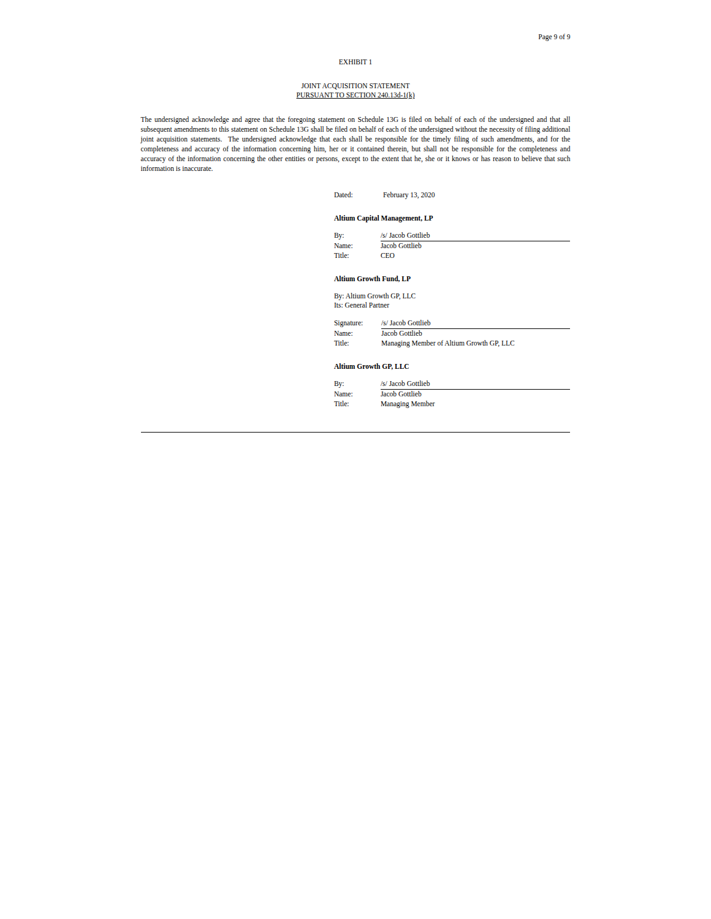Page 9 of 9
EXHIBIT 1
JOINT ACQUISITION STATEMENT
PURSUANT TO SECTION 240.13d-1(k)
The undersigned acknowledge and agree that the foregoing statement on Schedule 13G is filed on behalf of each of the undersigned and that all subsequent amendments to this statement on Schedule 13G shall be filed on behalf of each of the undersigned without the necessity of filing additional joint acquisition statements. The undersigned acknowledge that each shall be responsible for the timely filing of such amendments, and for the completeness and accuracy of the information concerning him, her or it contained therein, but shall not be responsible for the completeness and accuracy of the information concerning the other entities or persons, except to the extent that he, she or it knows or has reason to believe that such information is inaccurate.
Dated: February 13, 2020
Altium Capital Management, LP
| By: | /s/ Jacob Gottlieb |
| Name: | Jacob Gottlieb |
| Title: | CEO |
Altium Growth Fund, LP
By: Altium Growth GP, LLC
Its: General Partner
| Signature: | /s/ Jacob Gottlieb |
| Name: | Jacob Gottlieb |
| Title: | Managing Member of Altium Growth GP, LLC |
Altium Growth GP, LLC
| By: | /s/ Jacob Gottlieb |
| Name: | Jacob Gottlieb |
| Title: | Managing Member |